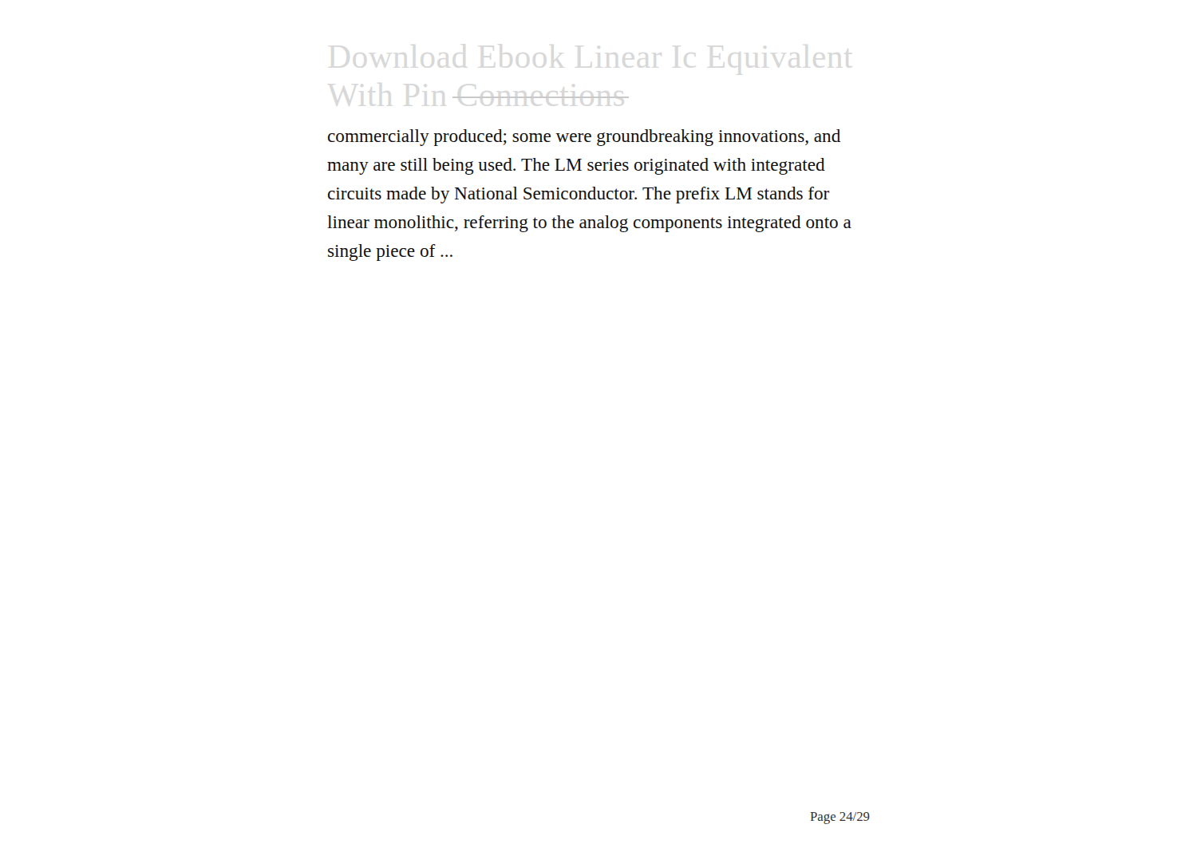Download Ebook Linear Ic Equivalent With Pin Connections
commercially produced; some were groundbreaking innovations, and many are still being used. The LM series originated with integrated circuits made by National Semiconductor. The prefix LM stands for linear monolithic, referring to the analog components integrated onto a single piece of ...
Page 24/29